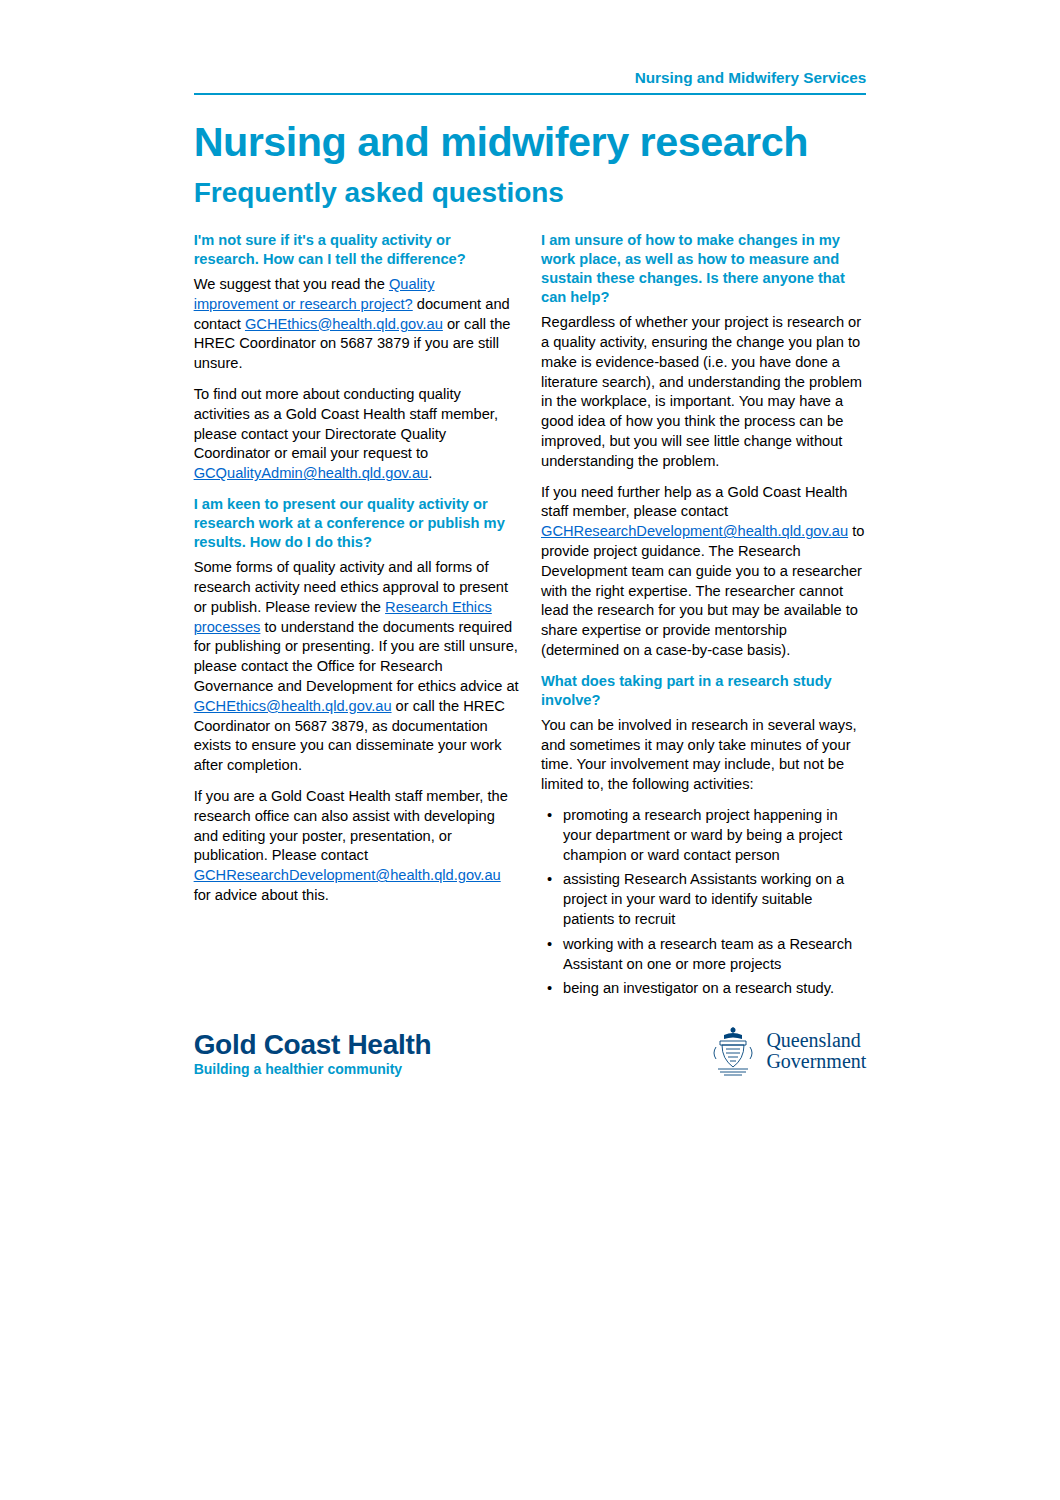Nursing and Midwifery Services
Nursing and midwifery research
Frequently asked questions
I'm not sure if it's a quality activity or research. How can I tell the difference?
We suggest that you read the Quality improvement or research project? document and contact GCHEthics@health.qld.gov.au or call the HREC Coordinator on 5687 3879 if you are still unsure.
To find out more about conducting quality activities as a Gold Coast Health staff member, please contact your Directorate Quality Coordinator or email your request to GCQualityAdmin@health.qld.gov.au.
I am keen to present our quality activity or research work at a conference or publish my results. How do I do this?
Some forms of quality activity and all forms of research activity need ethics approval to present or publish. Please review the Research Ethics processes to understand the documents required for publishing or presenting. If you are still unsure, please contact the Office for Research Governance and Development for ethics advice at GCHEthics@health.qld.gov.au or call the HREC Coordinator on 5687 3879, as documentation exists to ensure you can disseminate your work after completion.
If you are a Gold Coast Health staff member, the research office can also assist with developing and editing your poster, presentation, or publication. Please contact GCHResearchDevelopment@health.qld.gov.au for advice about this.
I am unsure of how to make changes in my work place, as well as how to measure and sustain these changes. Is there anyone that can help?
Regardless of whether your project is research or a quality activity, ensuring the change you plan to make is evidence-based (i.e. you have done a literature search), and understanding the problem in the workplace, is important. You may have a good idea of how you think the process can be improved, but you will see little change without understanding the problem.
If you need further help as a Gold Coast Health staff member, please contact GCHResearchDevelopment@health.qld.gov.au to provide project guidance. The Research Development team can guide you to a researcher with the right expertise. The researcher cannot lead the research for you but may be available to share expertise or provide mentorship (determined on a case-by-case basis).
What does taking part in a research study involve?
You can be involved in research in several ways, and sometimes it may only take minutes of your time. Your involvement may include, but not be limited to, the following activities:
promoting a research project happening in your department or ward by being a project champion or ward contact person
assisting Research Assistants working on a project in your ward to identify suitable patients to recruit
working with a research team as a Research Assistant on one or more projects
being an investigator on a research study.
Gold Coast Health
Building a healthier community
Queensland
Government